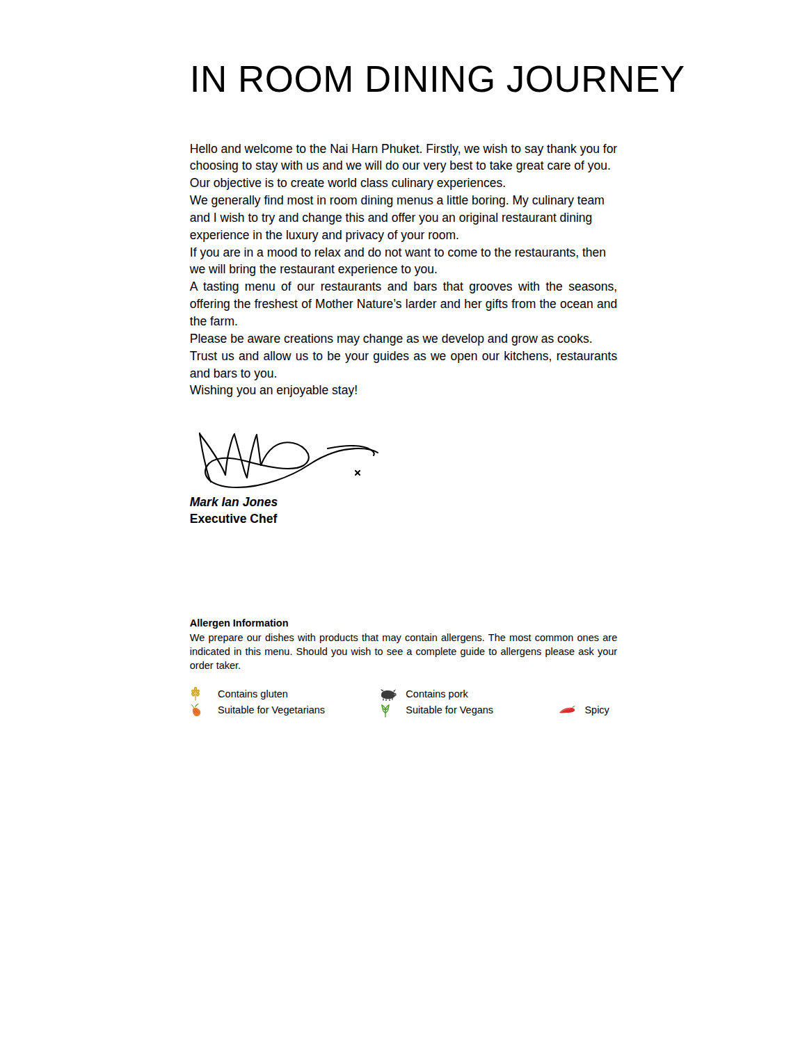IN ROOM DINING JOURNEY
Hello and welcome to the Nai Harn Phuket. Firstly, we wish to say thank you for choosing to stay with us and we will do our very best to take great care of you. Our objective is to create world class culinary experiences.
We generally find most in room dining menus a little boring. My culinary team and I wish to try and change this and offer you an original restaurant dining experience in the luxury and privacy of your room.
If you are in a mood to relax and do not want to come to the restaurants, then we will bring the restaurant experience to you.
A tasting menu of our restaurants and bars that grooves with the seasons, offering the freshest of Mother Nature’s larder and her gifts from the ocean and the farm.
Please be aware creations may change as we develop and grow as cooks.
Trust us and allow us to be your guides as we open our kitchens, restaurants and bars to you.
Wishing you an enjoyable stay!
Mark Ian Jones
Executive Chef
_______________________________________________________________________
Allergen Information
We prepare our dishes with products that may contain allergens. The most common ones are indicated in this menu. Should you wish to see a complete guide to allergens please ask your order taker.
| | Contains gluten | | Contains pork | | |
| | Suitable for Vegetarians | | Suitable for Vegans | | Spicy |